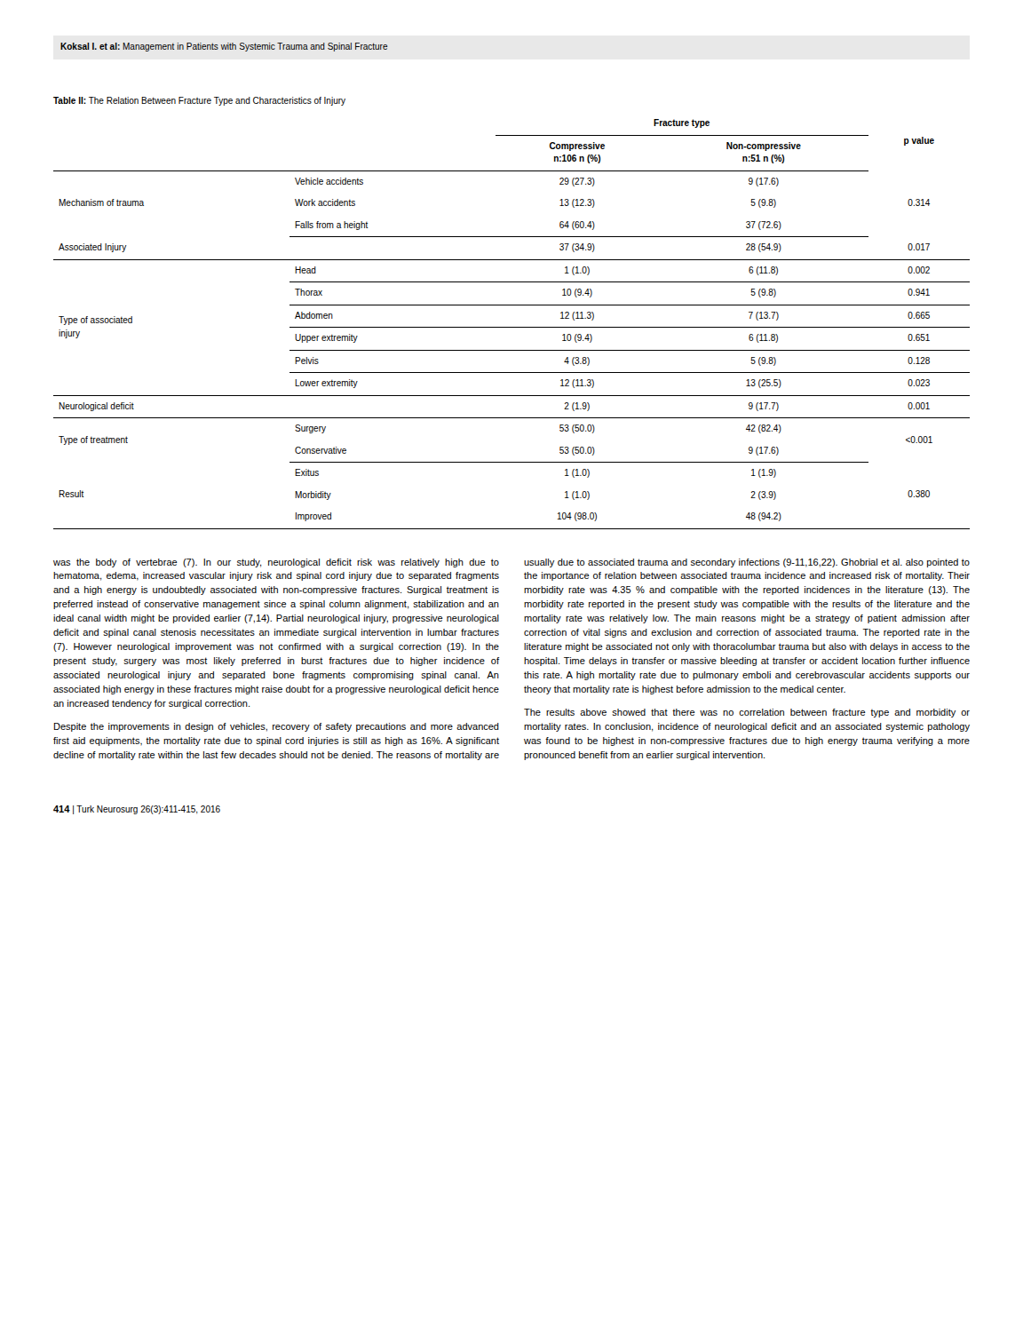Koksal I. et al: Management in Patients with Systemic Trauma and Spinal Fracture
Table II: The Relation Between Fracture Type and Characteristics of Injury
| | Fracture type | p value |
| --- | --- | --- |
| | Compressive n:106 n (%) | Non-compressive n:51 n (%) |
| Mechanism of trauma | Vehicle accidents | 29 (27.3) | 9 (17.6) | 0.314 |
| Work accidents | 13 (12.3) | 5 (9.8) |
| Falls from a height | 64 (60.4) | 37 (72.6) |
| Associated Injury | 37 (34.9) | 28 (54.9) | 0.017 |
| Type of associated injury | Head | 1 (1.0) | 6 (11.8) | 0.002 |
| Thorax | 10 (9.4) | 5 (9.8) | 0.941 |
| Abdomen | 12 (11.3) | 7 (13.7) | 0.665 |
| Upper extremity | 10 (9.4) | 6 (11.8) | 0.651 |
| Pelvis | 4 (3.8) | 5 (9.8) | 0.128 |
| Lower extremity | 12 (11.3) | 13 (25.5) | 0.023 |
| Neurological deficit | 2 (1.9) | 9 (17.7) | 0.001 |
| Type of treatment | Surgery | 53 (50.0) | 42 (82.4) | <0.001 |
| Conservative | 53 (50.0) | 9 (17.6) |
| Result | Exitus | 1 (1.0) | 1 (1.9) | 0.380 |
| Morbidity | 1 (1.0) | 2 (3.9) |
| Improved | 104 (98.0) | 48 (94.2) |
was the body of vertebrae (7). In our study, neurological deficit risk was relatively high due to hematoma, edema, increased vascular injury risk and spinal cord injury due to separated fragments and a high energy is undoubtedly associated with non-compressive fractures. Surgical treatment is preferred instead of conservative management since a spinal column alignment, stabilization and an ideal canal width might be provided earlier (7,14). Partial neurological injury, progressive neurological deficit and spinal canal stenosis necessitates an immediate surgical intervention in lumbar fractures (7). However neurological improvement was not confirmed with a surgical correction (19). In the present study, surgery was most likely preferred in burst fractures due to higher incidence of associated neurological injury and separated bone fragments compromising spinal canal. An associated high energy in these fractures might raise doubt for a progressive neurological deficit hence an increased tendency for surgical correction.
Despite the improvements in design of vehicles, recovery of safety precautions and more advanced first aid equipments, the mortality rate due to spinal cord injuries is still as high as 16%. A significant decline of mortality rate within the last few decades should not be denied. The reasons of mortality are usually due to associated trauma and secondary infections (9-11,16,22). Ghobrial et al. also pointed to the importance of relation between associated trauma incidence and increased risk of mortality. Their morbidity rate was 4.35 % and compatible with the reported incidences in the literature (13). The morbidity rate reported in the present study was compatible with the results of the literature and the mortality rate was relatively low. The main reasons might be a strategy of patient admission after correction of vital signs and exclusion and correction of associated trauma. The reported rate in the literature might be associated not only with thoracolumbar trauma but also with delays in access to the hospital. Time delays in transfer or massive bleeding at transfer or accident location further influence this rate. A high mortality rate due to pulmonary emboli and cerebrovascular accidents supports our theory that mortality rate is highest before admission to the medical center.
The results above showed that there was no correlation between fracture type and morbidity or mortality rates. In conclusion, incidence of neurological deficit and an associated systemic pathology was found to be highest in non-compressive fractures due to high energy trauma verifying a more pronounced benefit from an earlier surgical intervention.
414 | Turk Neurosurg 26(3):411-415, 2016